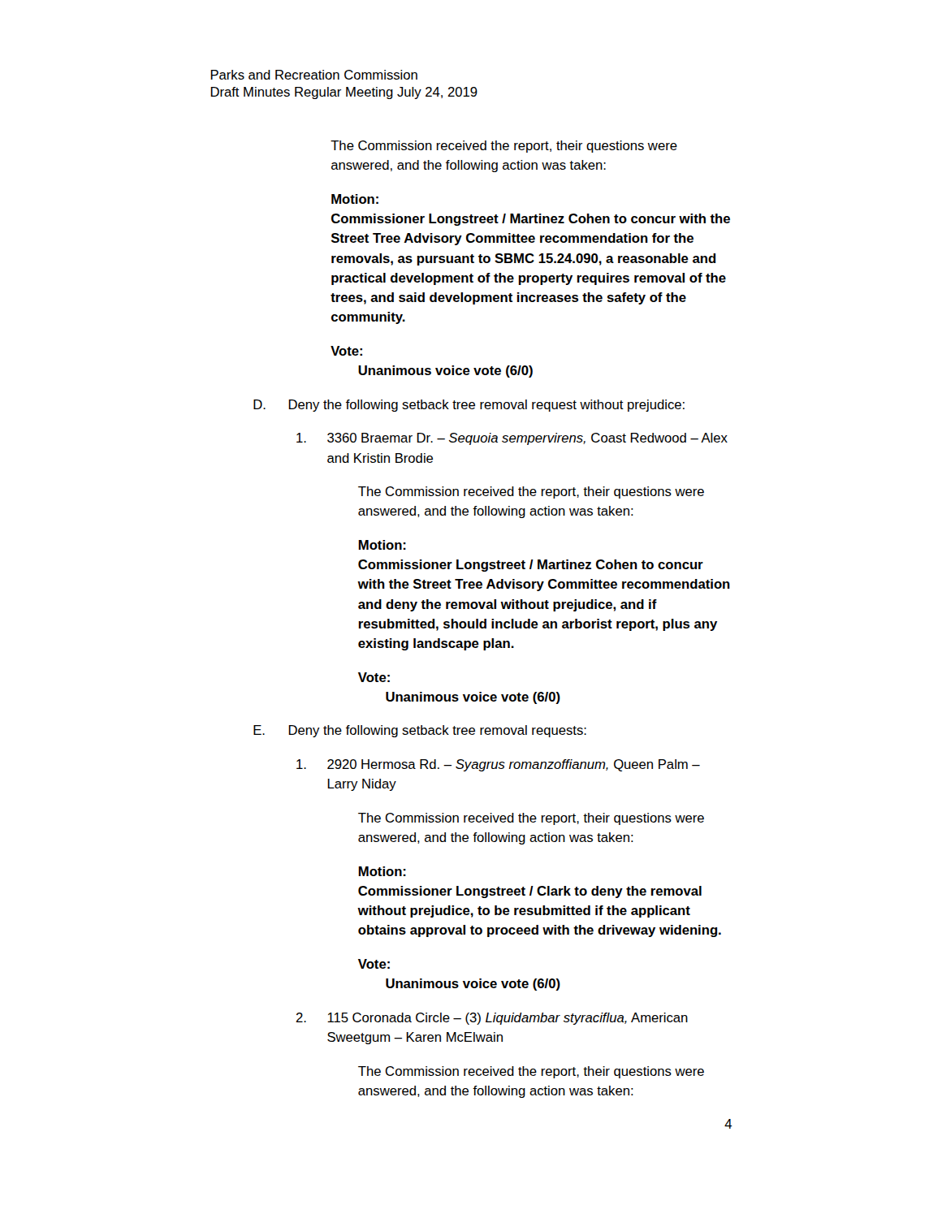Parks and Recreation Commission
Draft Minutes Regular Meeting July 24, 2019
The Commission received the report, their questions were answered, and the following action was taken:
Motion:
Commissioner Longstreet / Martinez Cohen to concur with the Street Tree Advisory Committee recommendation for the removals, as pursuant to SBMC 15.24.090, a reasonable and practical development of the property requires removal of the trees, and said development increases the safety of the community.
Vote:
Unanimous voice vote (6/0)
D.
Deny the following setback tree removal request without prejudice:
1.
3360 Braemar Dr. – Sequoia sempervirens, Coast Redwood – Alex and Kristin Brodie
The Commission received the report, their questions were answered, and the following action was taken:
Motion:
Commissioner Longstreet / Martinez Cohen to concur with the Street Tree Advisory Committee recommendation and deny the removal without prejudice, and if resubmitted, should include an arborist report, plus any existing landscape plan.
Vote:
Unanimous voice vote (6/0)
E.
Deny the following setback tree removal requests:
1.
2920 Hermosa Rd. – Syagrus romanzoffianum, Queen Palm – Larry Niday
The Commission received the report, their questions were answered, and the following action was taken:
Motion:
Commissioner Longstreet / Clark to deny the removal without prejudice, to be resubmitted if the applicant obtains approval to proceed with the driveway widening.
Vote:
Unanimous voice vote (6/0)
2.
115 Coronada Circle – (3) Liquidambar styraciflua, American Sweetgum – Karen McElwain
The Commission received the report, their questions were answered, and the following action was taken:
4